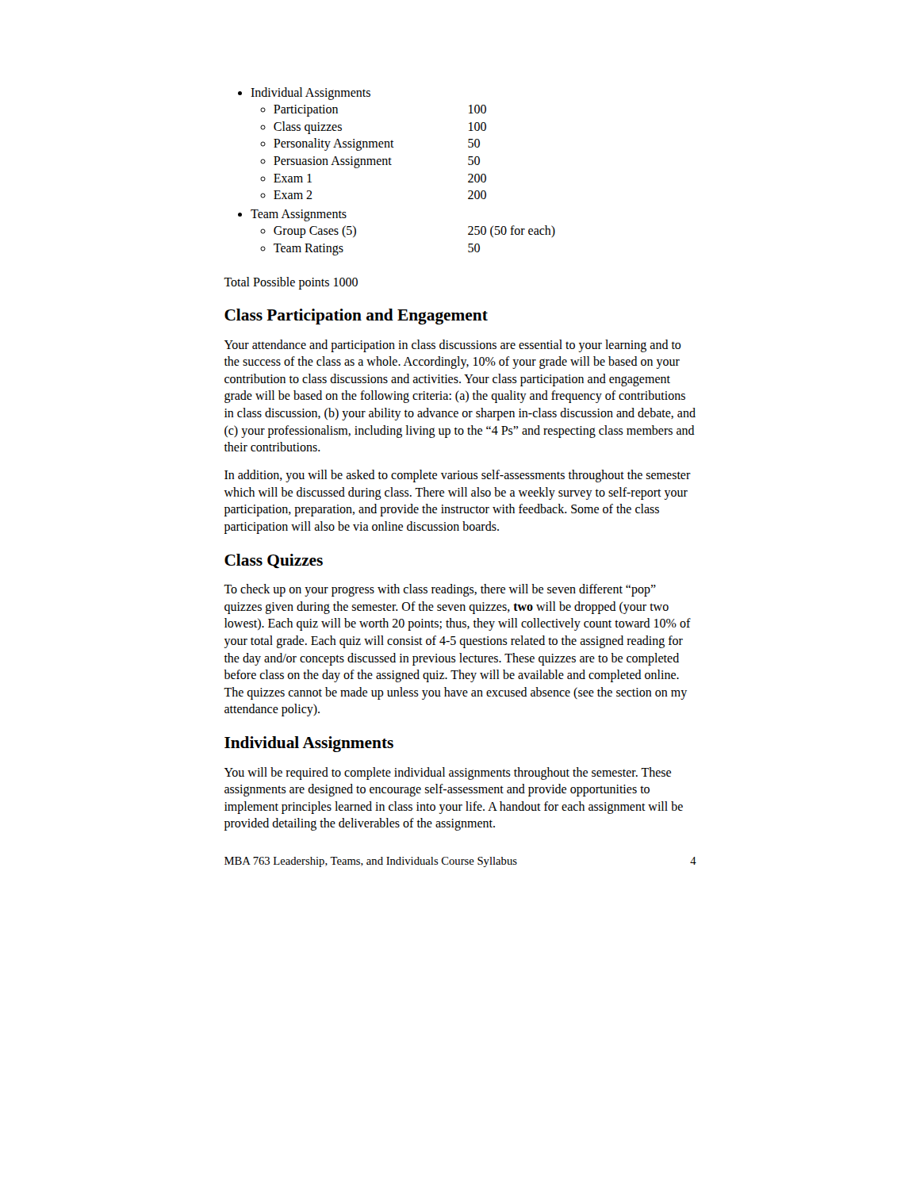Individual Assignments
Participation 100
Class quizzes 100
Personality Assignment 50
Persuasion Assignment 50
Exam 1200
Exam 2200
Team Assignments
Group Cases (5) 250 (50 for each)
Team Ratings 50
Total Possible points 1000
Class Participation and Engagement
Your attendance and participation in class discussions are essential to your learning and to the success of the class as a whole. Accordingly, 10% of your grade will be based on your contribution to class discussions and activities. Your class participation and engagement grade will be based on the following criteria: (a) the quality and frequency of contributions in class discussion, (b) your ability to advance or sharpen in-class discussion and debate, and (c) your professionalism, including living up to the “4 Ps” and respecting class members and their contributions.
In addition, you will be asked to complete various self-assessments throughout the semester which will be discussed during class. There will also be a weekly survey to self-report your participation, preparation, and provide the instructor with feedback. Some of the class participation will also be via online discussion boards.
Class Quizzes
To check up on your progress with class readings, there will be seven different “pop” quizzes given during the semester. Of the seven quizzes, two will be dropped (your two lowest). Each quiz will be worth 20 points; thus, they will collectively count toward 10% of your total grade. Each quiz will consist of 4-5 questions related to the assigned reading for the day and/or concepts discussed in previous lectures. These quizzes are to be completed before class on the day of the assigned quiz. They will be available and completed online. The quizzes cannot be made up unless you have an excused absence (see the section on my attendance policy).
Individual Assignments
You will be required to complete individual assignments throughout the semester. These assignments are designed to encourage self-assessment and provide opportunities to implement principles learned in class into your life. A handout for each assignment will be provided detailing the deliverables of the assignment.
MBA 763 Leadership, Teams, and Individuals Course Syllabus 4